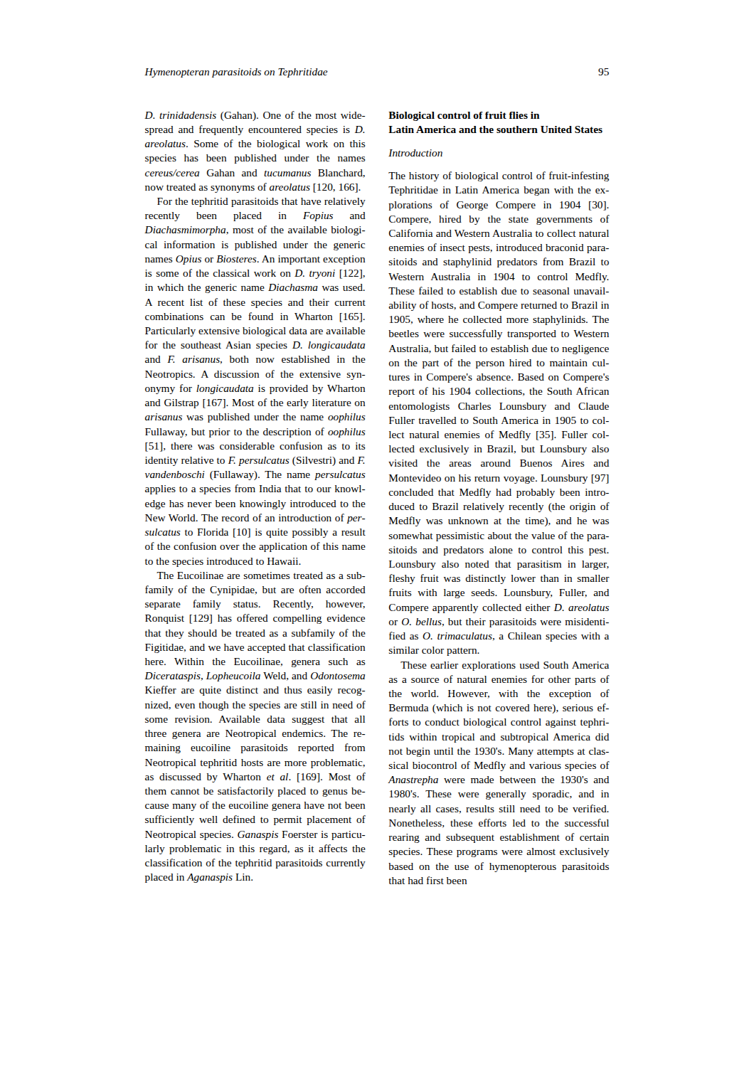Hymenopteran parasitoids on Tephritidae 95
D. trinidadensis (Gahan). One of the most widespread and frequently encountered species is D. areolatus. Some of the biological work on this species has been published under the names cereus/cerea Gahan and tucumanus Blanchard, now treated as synonyms of areolatus [120, 166].
For the tephritid parasitoids that have relatively recently been placed in Fopius and Diachasmimorpha, most of the available biological information is published under the generic names Opius or Biosteres. An important exception is some of the classical work on D. tryoni [122], in which the generic name Diachasma was used. A recent list of these species and their current combinations can be found in Wharton [165]. Particularly extensive biological data are available for the southeast Asian species D. longicaudata and F. arisanus, both now established in the Neotropics. A discussion of the extensive synonymy for longicaudata is provided by Wharton and Gilstrap [167]. Most of the early literature on arisanus was published under the name oophilus Fullaway, but prior to the description of oophilus [51], there was considerable confusion as to its identity relative to F. persulcatus (Silvestri) and F. vandenboschi (Fullaway). The name persulcatus applies to a species from India that to our knowledge has never been knowingly introduced to the New World. The record of an introduction of persulcatus to Florida [10] is quite possibly a result of the confusion over the application of this name to the species introduced to Hawaii.
The Eucoilinae are sometimes treated as a subfamily of the Cynipidae, but are often accorded separate family status. Recently, however, Ronquist [129] has offered compelling evidence that they should be treated as a subfamily of the Figitidae, and we have accepted that classification here. Within the Eucoilinae, genera such as Dicerataspis, Lopheucoila Weld, and Odontosema Kieffer are quite distinct and thus easily recognized, even though the species are still in need of some revision. Available data suggest that all three genera are Neotropical endemics. The remaining eucoiline parasitoids reported from Neotropical tephritid hosts are more problematic, as discussed by Wharton et al. [169]. Most of them cannot be satisfactorily placed to genus because many of the eucoiline genera have not been sufficiently well defined to permit placement of Neotropical species. Ganaspis Foerster is particularly problematic in this regard, as it affects the classification of the tephritid parasitoids currently placed in Aganaspis Lin.
Biological control of fruit flies in
Latin America and the southern United States
Introduction
The history of biological control of fruit-infesting Tephritidae in Latin America began with the explorations of George Compere in 1904 [30]. Compere, hired by the state governments of California and Western Australia to collect natural enemies of insect pests, introduced braconid parasitoids and staphylinid predators from Brazil to Western Australia in 1904 to control Medfly. These failed to establish due to seasonal unavailability of hosts, and Compere returned to Brazil in 1905, where he collected more staphylinids. The beetles were successfully transported to Western Australia, but failed to establish due to negligence on the part of the person hired to maintain cultures in Compere's absence. Based on Compere's report of his 1904 collections, the South African entomologists Charles Lounsbury and Claude Fuller travelled to South America in 1905 to collect natural enemies of Medfly [35]. Fuller collected exclusively in Brazil, but Lounsbury also visited the areas around Buenos Aires and Montevideo on his return voyage. Lounsbury [97] concluded that Medfly had probably been introduced to Brazil relatively recently (the origin of Medfly was unknown at the time), and he was somewhat pessimistic about the value of the parasitoids and predators alone to control this pest. Lounsbury also noted that parasitism in larger, fleshy fruit was distinctly lower than in smaller fruits with large seeds. Lounsbury, Fuller, and Compere apparently collected either D. areolatus or O. bellus, but their parasitoids were misidentified as O. trimaculatus, a Chilean species with a similar color pattern.
These earlier explorations used South America as a source of natural enemies for other parts of the world. However, with the exception of Bermuda (which is not covered here), serious efforts to conduct biological control against tephritids within tropical and subtropical America did not begin until the 1930's. Many attempts at classical biocontrol of Medfly and various species of Anastrepha were made between the 1930's and 1980's. These were generally sporadic, and in nearly all cases, results still need to be verified. Nonetheless, these efforts led to the successful rearing and subsequent establishment of certain species. These programs were almost exclusively based on the use of hymenopterous parasitoids that had first been